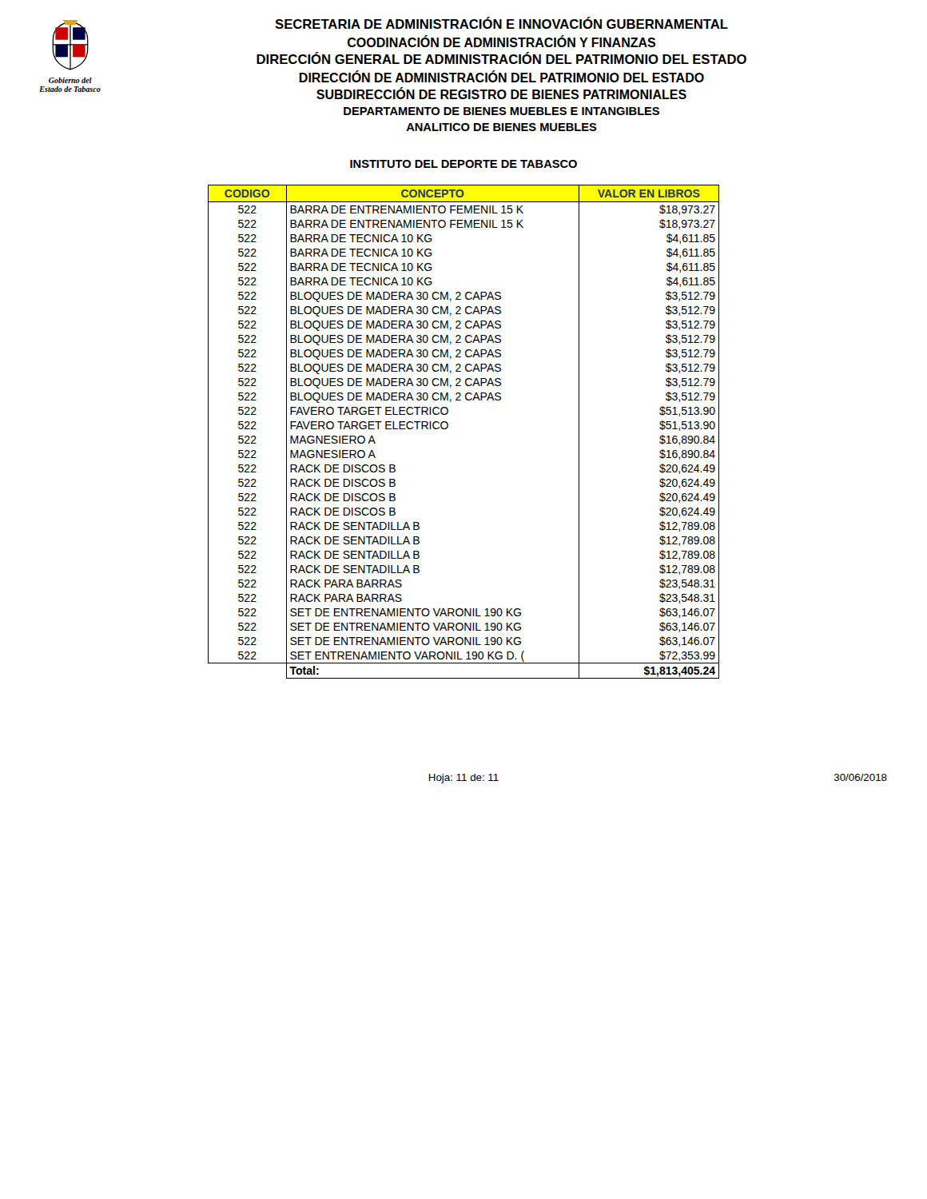Gobierno del
Estado de Tabasco
SECRETARIA DE ADMINISTRACIÓN E INNOVACIÓN GUBERNAMENTAL
COODINACIÓN DE ADMINISTRACIÓN Y FINANZAS
DIRECCIÓN GENERAL DE ADMINISTRACIÓN DEL PATRIMONIO DEL ESTADO
DIRECCIÓN DE ADMINISTRACIÓN DEL PATRIMONIO DEL ESTADO
SUBDIRECCIÓN DE REGISTRO DE BIENES PATRIMONIALES
DEPARTAMENTO DE BIENES MUEBLES E INTANGIBLES
ANALITICO DE BIENES MUEBLES
INSTITUTO DEL DEPORTE DE TABASCO
| CODIGO | CONCEPTO | VALOR EN LIBROS |
| --- | --- | --- |
| 522 | BARRA DE ENTRENAMIENTO FEMENIL 15 K | $18,973.27 |
| 522 | BARRA DE ENTRENAMIENTO FEMENIL 15 K | $18,973.27 |
| 522 | BARRA DE TECNICA 10 KG | $4,611.85 |
| 522 | BARRA DE TECNICA 10 KG | $4,611.85 |
| 522 | BARRA DE TECNICA 10 KG | $4,611.85 |
| 522 | BARRA DE TECNICA 10 KG | $4,611.85 |
| 522 | BLOQUES DE MADERA 30 CM, 2 CAPAS | $3,512.79 |
| 522 | BLOQUES DE MADERA 30 CM, 2 CAPAS | $3,512.79 |
| 522 | BLOQUES DE MADERA 30 CM, 2 CAPAS | $3,512.79 |
| 522 | BLOQUES DE MADERA 30 CM, 2 CAPAS | $3,512.79 |
| 522 | BLOQUES DE MADERA 30 CM, 2 CAPAS | $3,512.79 |
| 522 | BLOQUES DE MADERA 30 CM, 2 CAPAS | $3,512.79 |
| 522 | BLOQUES DE MADERA 30 CM, 2 CAPAS | $3,512.79 |
| 522 | BLOQUES DE MADERA 30 CM, 2 CAPAS | $3,512.79 |
| 522 | FAVERO TARGET ELECTRICO | $51,513.90 |
| 522 | FAVERO TARGET ELECTRICO | $51,513.90 |
| 522 | MAGNESIERO A | $16,890.84 |
| 522 | MAGNESIERO A | $16,890.84 |
| 522 | RACK DE DISCOS B | $20,624.49 |
| 522 | RACK DE DISCOS B | $20,624.49 |
| 522 | RACK DE DISCOS B | $20,624.49 |
| 522 | RACK DE DISCOS B | $20,624.49 |
| 522 | RACK DE SENTADILLA B | $12,789.08 |
| 522 | RACK DE SENTADILLA B | $12,789.08 |
| 522 | RACK DE SENTADILLA B | $12,789.08 |
| 522 | RACK DE SENTADILLA B | $12,789.08 |
| 522 | RACK PARA BARRAS | $23,548.31 |
| 522 | RACK PARA BARRAS | $23,548.31 |
| 522 | SET DE ENTRENAMIENTO VARONIL 190 KG | $63,146.07 |
| 522 | SET DE ENTRENAMIENTO VARONIL 190 KG | $63,146.07 |
| 522 | SET DE ENTRENAMIENTO VARONIL 190 KG | $63,146.07 |
| 522 | SET ENTRENAMIENTO VARONIL 190 KG D. ( | $72,353.99 |
| | Total: | $1,813,405.24 |
Hoja: 11 de: 11
30/06/2018